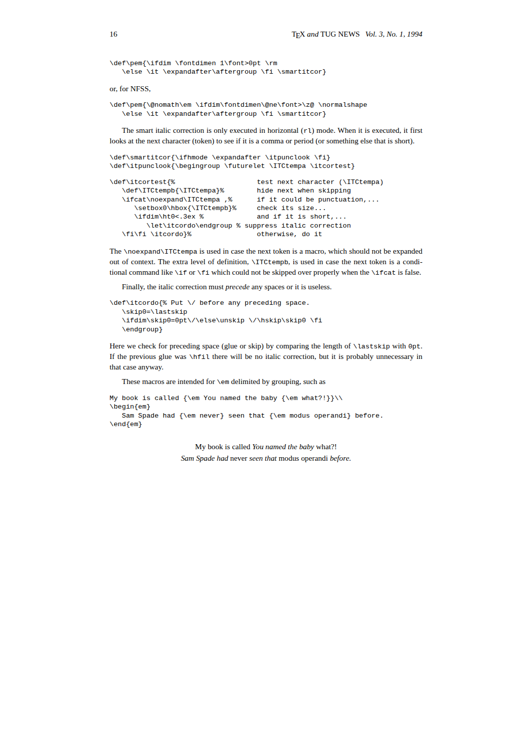16 TEX and TUG NEWS Vol. 3, No. 1, 1994
\def\pem{\ifdim \fontdimen 1\font>0pt \rm
   \else \it \expandafter\aftergroup \fi \smartitcor}
or, for NFSS,
\def\pem{\@nomath\em \ifdim\fontdimen\@ne\font>\z@ \normalshape
   \else \it \expandafter\aftergroup \fi \smartitcor}
The smart italic correction is only executed in horizontal (rl) mode. When it is executed, it first looks at the next character (token) to see if it is a comma or period (or something else that is short).
\def\smartitcor{\ifhmode \expandafter \itpunclook \fi}
\def\itpunclook{\begingroup \futurelet \ITCtempa \itcortest}
\def\itcortest{%                    test next character (\ITCtempa)
   \def\ITCtempb{\ITCtempa}%        hide next when skipping
   \ifcat\noexpand\ITCtempa ,%      if it could be punctuation,...
      \setbox0\hbox{\ITCtempb}%     check its size...
      \ifdim\ht0<.3ex %             and if it is short,...
         \let\itcordo\endgroup % suppress italic correction
   \fi\fi \itcordo}%                otherwise, do it
The \noexpand\ITCtempa is used in case the next token is a macro, which should not be expanded out of context. The extra level of definition, \ITCtempb, is used in case the next token is a conditional command like \if or \fi which could not be skipped over properly when the \ifcat is false.
Finally, the italic correction must precede any spaces or it is useless.
\def\itcordo{% Put \/ before any preceding space.
   \skip0=\lastskip
   \ifdim\skip0=0pt\/\else\unskip \/\hskip\skip0 \fi
   \endgroup}
Here we check for preceding space (glue or skip) by comparing the length of \lastskip with 0pt. If the previous glue was \hfil there will be no italic correction, but it is probably unnecessary in that case anyway.
These macros are intended for \em delimited by grouping, such as
My book is called {\em You named the baby {\em what?!}}\\
\begin{em}
   Sam Spade had {\em never} seen that {\em modus operandi} before.
\end{em}
My book is called You named the baby what?! Sam Spade had never seen that modus operandi before.